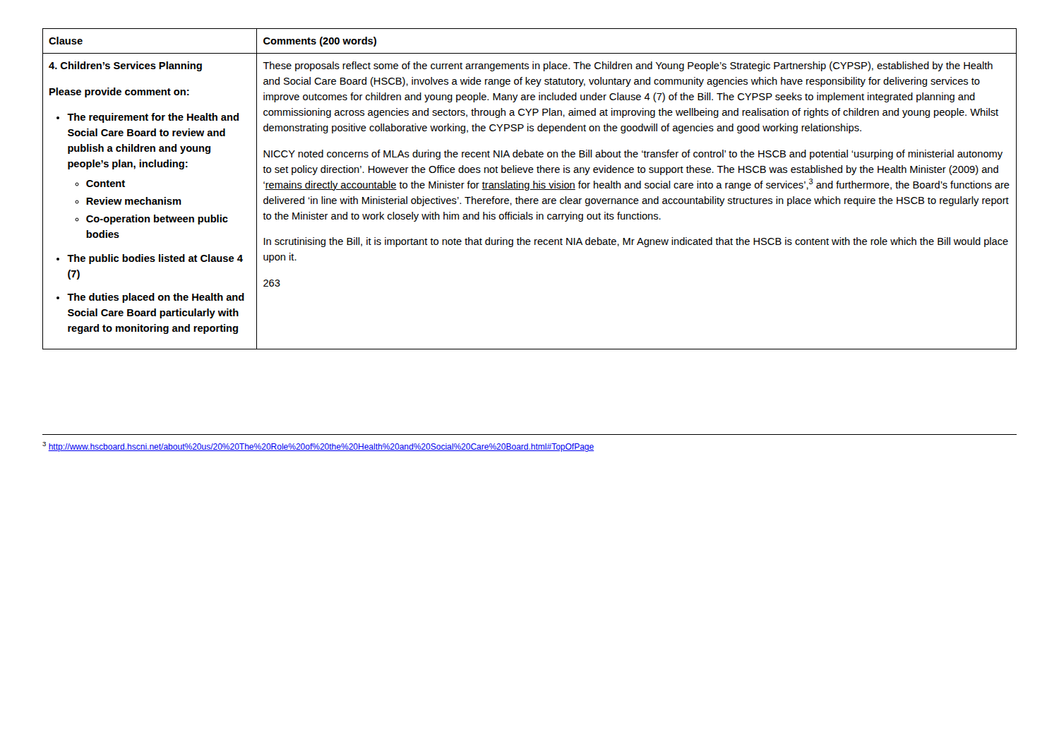| Clause | Comments (200 words) |
| --- | --- |
| 4. Children’s Services Planning Please provide comment on: The requirement for the Health and Social Care Board to review and publish a children and young people’s plan, including: Content Review mechanism Co-operation between public bodies The public bodies listed at Clause 4 (7) The duties placed on the Health and Social Care Board particularly with regard to monitoring and reporting | These proposals reflect some of the current arrangements in place. The Children and Young People’s Strategic Partnership (CYPSP), established by the Health and Social Care Board (HSCB), involves a wide range of key statutory, voluntary and community agencies which have responsibility for delivering services to improve outcomes for children and young people. Many are included under Clause 4 (7) of the Bill. The CYPSP seeks to implement integrated planning and commissioning across agencies and sectors, through a CYP Plan, aimed at improving the wellbeing and realisation of rights of children and young people. Whilst demonstrating positive collaborative working, the CYPSP is dependent on the goodwill of agencies and good working relationships. NICCY noted concerns of MLAs during the recent NIA debate on the Bill about the ‘transfer of control’ to the HSCB and potential ‘usurping of ministerial autonomy to set policy direction’. However the Office does not believe there is any evidence to support these. The HSCB was established by the Health Minister (2009) and ‘ remains directly accountable to the Minister for translating his vision for health and social care into a range of services’, 3 and furthermore, the Board’s functions are delivered ‘in line with Ministerial objectives’. Therefore, there are clear governance and accountability structures in place which require the HSCB to regularly report to the Minister and to work closely with him and his officials in carrying out its functions. In scrutinising the Bill, it is important to note that during the recent NIA debate, Mr Agnew indicated that the HSCB is content with the role which the Bill would place upon it. 263 |
3 http://www.hscboard.hscni.net/about%20us/20%20The%20Role%20of%20the%20Health%20and%20Social%20Care%20Board.html#TopOfPage